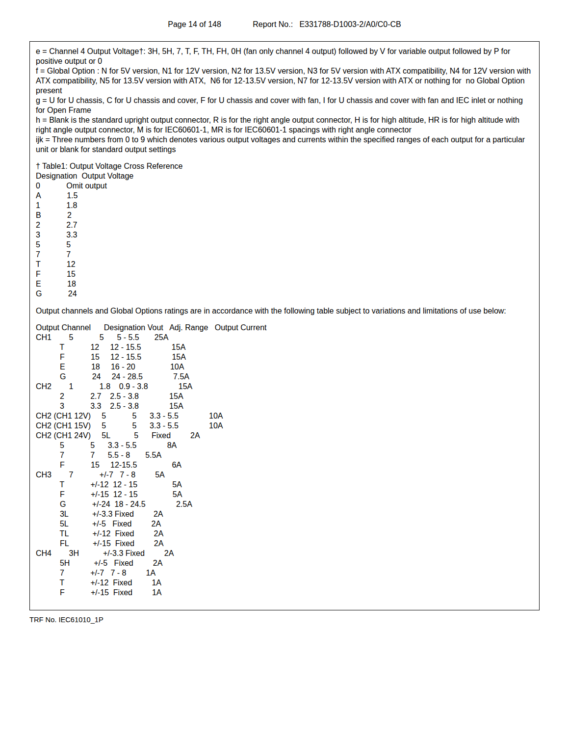Page 14 of 148 Report No.: E331788-D1003-2/A0/C0-CB
e = Channel 4 Output Voltage†: 3H, 5H, 7, T, F, TH, FH, 0H (fan only channel 4 output) followed by V for variable output followed by P for positive output or 0
f = Global Option : N for 5V version, N1 for 12V version, N2 for 13.5V version, N3 for 5V version with ATX compatibility, N4 for 12V version with ATX compatibility, N5 for 13.5V version with ATX, N6 for 12-13.5V version, N7 for 12-13.5V version with ATX or nothing for no Global Option present
g = U for U chassis, C for U chassis and cover, F for U chassis and cover with fan, I for U chassis and cover with fan and IEC inlet or nothing for Open Frame
h = Blank is the standard upright output connector, R is for the right angle output connector, H is for high altitude, HR is for high altitude with right angle output connector, M is for IEC60601-1, MR is for IEC60601-1 spacings with right angle connector
ijk = Three numbers from 0 to 9 which denotes various output voltages and currents within the specified ranges of each output for a particular unit or blank for standard output settings
† Table1: Output Voltage Cross Reference
Designation  Output Voltage
0            Omit output
A            1.5
1            1.8
B            2
2            2.7
3            3.3
5            5
7            7
T            12
F            15
E            18
G            24
Output channels and Global Options ratings are in accordance with the following table subject to variations and limitations of use below:
Output Channel      Designation Vout   Adj. Range   Output Current
CH1        5            5      5 - 5.5       25A
           T            12     12 - 15.5              15A
           F            15     12 - 15.5              15A
           E            18     16 - 20                10A
           G            24     24 - 28.5              7.5A
CH2        1            1.8    0.9 - 3.8              15A
           2            2.7    2.5 - 3.8              15A
           3            3.3    2.5 - 3.8              15A
CH2 (CH1 12V)     5            5      3.3 - 5.5              10A
CH2 (CH1 15V)     5            5      3.3 - 5.5              10A
CH2 (CH1 24V)     5L           5      Fixed         2A
           5            5      3.3 - 5.5              8A
           7            7      5.5 - 8       5.5A
           F            15     12-15.5                6A
CH3        7            +/-7   7 - 8         5A
           T            +/-12  12 - 15                5A
           F            +/-15  12 - 15                5A
           G            +/-24  18 - 24.5              2.5A
           3L           +/-3.3 Fixed         2A
           5L           +/-5   Fixed         2A
           TL           +/-12  Fixed         2A
           FL           +/-15  Fixed         2A
CH4        3H           +/-3.3 Fixed         2A
           5H           +/-5   Fixed         2A
           7            +/-7   7 - 8         1A
           T            +/-12  Fixed         1A
           F            +/-15  Fixed         1A
TRF No. IEC61010_1P